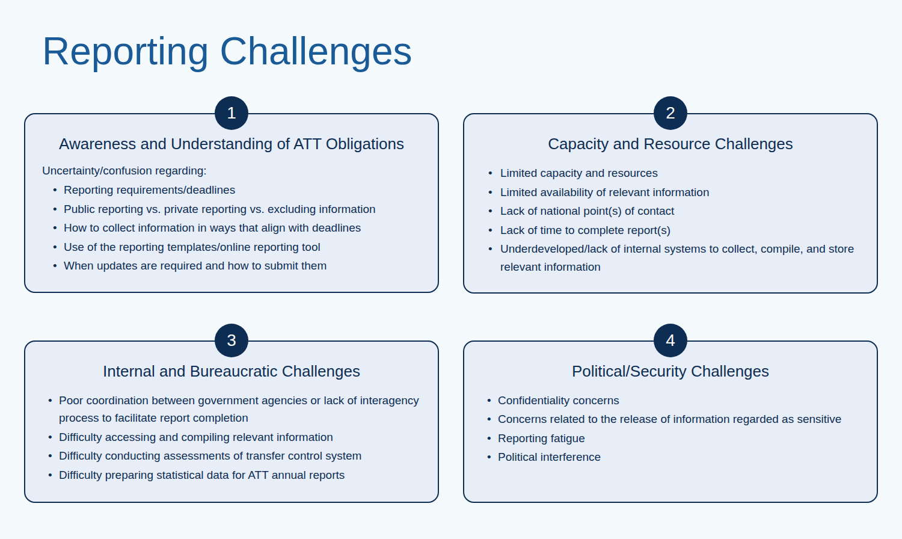Reporting Challenges
1
Awareness and Understanding of ATT Obligations
Uncertainty/confusion regarding:
Reporting requirements/deadlines
Public reporting vs. private reporting vs. excluding information
How to collect information in ways that align with deadlines
Use of the reporting templates/online reporting tool
When updates are required and how to submit them
2
Capacity and Resource Challenges
Limited capacity and resources
Limited availability of relevant information
Lack of national point(s) of contact
Lack of time to complete report(s)
Underdeveloped/lack of internal systems to collect, compile, and store relevant information
3
Internal and Bureaucratic Challenges
Poor coordination between government agencies or lack of interagency process to facilitate report completion
Difficulty accessing and compiling relevant information
Difficulty conducting assessments of transfer control system
Difficulty preparing statistical data for ATT annual reports
4
Political/Security Challenges
Confidentiality concerns
Concerns related to the release of information regarded as sensitive
Reporting fatigue
Political interference